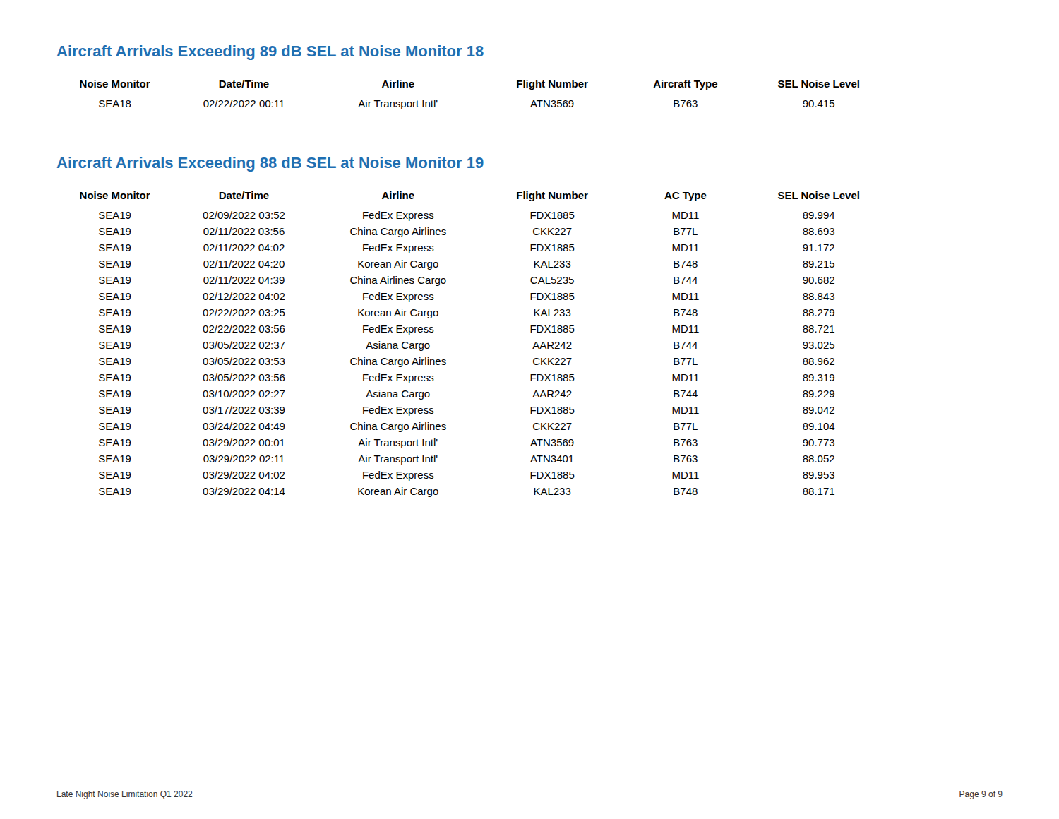Aircraft Arrivals Exceeding 89 dB SEL at Noise Monitor 18
| Noise Monitor | Date/Time | Airline | Flight Number | Aircraft Type | SEL Noise Level |
| --- | --- | --- | --- | --- | --- |
| SEA18 | 02/22/2022 00:11 | Air Transport Intl' | ATN3569 | B763 | 90.415 |
Aircraft Arrivals Exceeding 88 dB SEL at Noise Monitor 19
| Noise Monitor | Date/Time | Airline | Flight Number | AC Type | SEL Noise Level |
| --- | --- | --- | --- | --- | --- |
| SEA19 | 02/09/2022 03:52 | FedEx Express | FDX1885 | MD11 | 89.994 |
| SEA19 | 02/11/2022 03:56 | China Cargo Airlines | CKK227 | B77L | 88.693 |
| SEA19 | 02/11/2022 04:02 | FedEx Express | FDX1885 | MD11 | 91.172 |
| SEA19 | 02/11/2022 04:20 | Korean Air Cargo | KAL233 | B748 | 89.215 |
| SEA19 | 02/11/2022 04:39 | China Airlines Cargo | CAL5235 | B744 | 90.682 |
| SEA19 | 02/12/2022 04:02 | FedEx Express | FDX1885 | MD11 | 88.843 |
| SEA19 | 02/22/2022 03:25 | Korean Air Cargo | KAL233 | B748 | 88.279 |
| SEA19 | 02/22/2022 03:56 | FedEx Express | FDX1885 | MD11 | 88.721 |
| SEA19 | 03/05/2022 02:37 | Asiana Cargo | AAR242 | B744 | 93.025 |
| SEA19 | 03/05/2022 03:53 | China Cargo Airlines | CKK227 | B77L | 88.962 |
| SEA19 | 03/05/2022 03:56 | FedEx Express | FDX1885 | MD11 | 89.319 |
| SEA19 | 03/10/2022 02:27 | Asiana Cargo | AAR242 | B744 | 89.229 |
| SEA19 | 03/17/2022 03:39 | FedEx Express | FDX1885 | MD11 | 89.042 |
| SEA19 | 03/24/2022 04:49 | China Cargo Airlines | CKK227 | B77L | 89.104 |
| SEA19 | 03/29/2022 00:01 | Air Transport Intl' | ATN3569 | B763 | 90.773 |
| SEA19 | 03/29/2022 02:11 | Air Transport Intl' | ATN3401 | B763 | 88.052 |
| SEA19 | 03/29/2022 04:02 | FedEx Express | FDX1885 | MD11 | 89.953 |
| SEA19 | 03/29/2022 04:14 | Korean Air Cargo | KAL233 | B748 | 88.171 |
Late Night Noise Limitation Q1 2022 Page 9 of 9